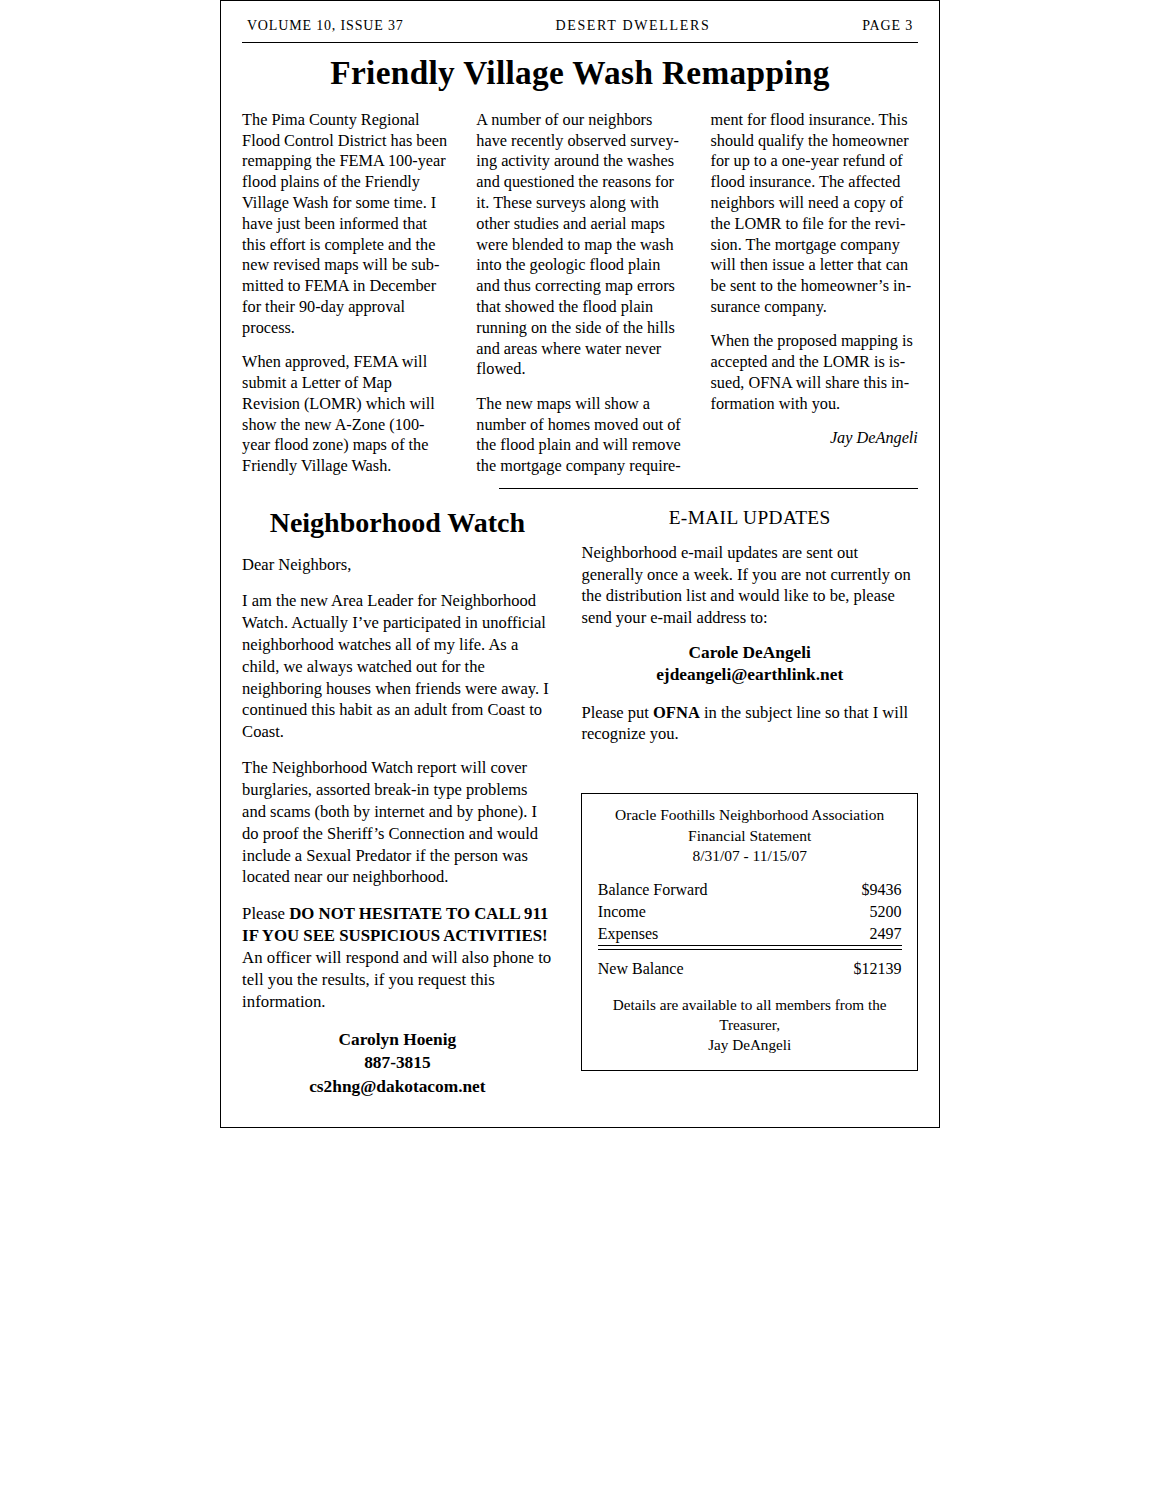VOLUME 10, ISSUE 37
DESERT DWELLERS
PAGE 3
Friendly Village Wash Remapping
The Pima County Regional Flood Control District has been remapping the FEMA 100-year flood plains of the Friendly Village Wash for some time. I have just been informed that this effort is complete and the new revised maps will be submitted to FEMA in December for their 90-day approval process.
When approved, FEMA will submit a Letter of Map Revision (LOMR) which will show the new A-Zone (100-year flood zone) maps of the Friendly Village Wash.
A number of our neighbors have recently observed surveying activity around the washes and questioned the reasons for it. These surveys along with other studies and aerial maps were blended to map the wash into the geologic flood plain and thus correcting map errors that showed the flood plain running on the side of the hills and areas where water never flowed.
The new maps will show a number of homes moved out of the flood plain and will remove the mortgage company requirement for flood insurance. This should qualify the homeowner for up to a one-year refund of flood insurance. The affected neighbors will need a copy of the LOMR to file for the revision. The mortgage company will then issue a letter that can be sent to the homeowner’s insurance company.
When the proposed mapping is accepted and the LOMR is issued, OFNA will share this information with you.
Jay DeAngeli
Neighborhood Watch
Dear Neighbors,
I am the new Area Leader for Neighborhood Watch. Actually I’ve participated in unofficial neighborhood watches all of my life. As a child, we always watched out for the neighboring houses when friends were away. I continued this habit as an adult from Coast to Coast.
The Neighborhood Watch report will cover burglaries, assorted break-in type problems and scams (both by internet and by phone). I do proof the Sheriff’s Connection and would include a Sexual Predator if the person was located near our neighborhood.
Please DO NOT HESITATE TO CALL 911 IF YOU SEE SUSPICIOUS ACTIVITIES! An officer will respond and will also phone to tell you the results, if you request this information.
Carolyn Hoenig
887-3815
cs2hng@dakotacom.net
E-MAIL UPDATES
Neighborhood e-mail updates are sent out generally once a week. If you are not currently on the distribution list and would like to be, please send your e-mail address to:
Carole DeAngeli
ejdeangeli@earthlink.net
Please put OFNA in the subject line so that I will recognize you.
Oracle Foothills Neighborhood Association
Financial Statement
8/31/07 - 11/15/07
| Balance Forward | $9436 |
| Income | 5200 |
| Expenses | 2497 |
| New Balance | $12139 |
Details are available to all members from the Treasurer,
Jay DeAngeli